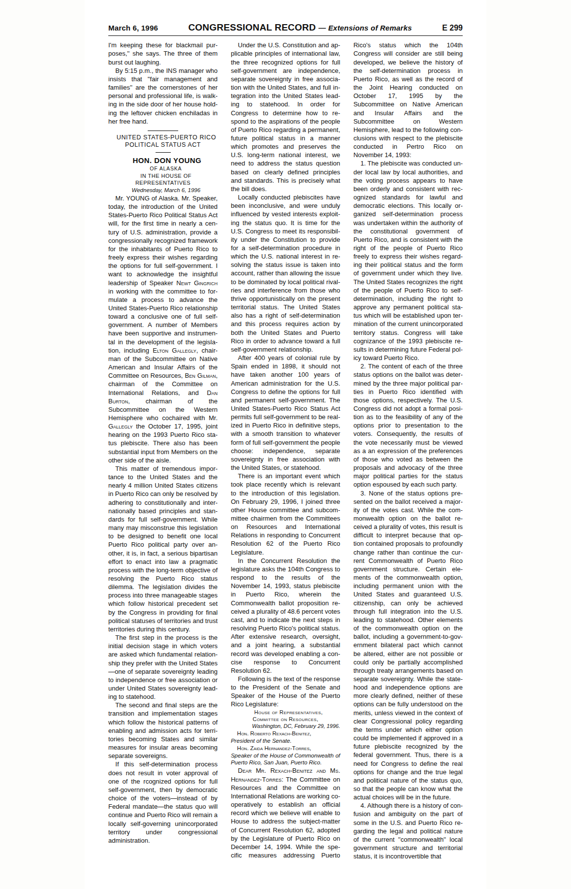March 6, 1996
CONGRESSIONAL RECORD — Extensions of Remarks
E 299
I'm keeping these for blackmail purposes,'' she says. The three of them burst out laughing.
By 5:15 p.m., the INS manager who insists that ''fair management and families'' are the cornerstones of her personal and professional life, is walking in the side door of her house holding the leftover chicken enchiladas in her free hand.
UNITED STATES-PUERTO RICO
POLITICAL STATUS ACT
HON. DON YOUNG
OF ALASKA
IN THE HOUSE OF REPRESENTATIVES
Wednesday, March 6, 1996
Mr. YOUNG of Alaska. Mr. Speaker, today, the introduction of the United States-Puerto Rico Political Status Act will, for the first time in nearly a century of U.S. administration, provide a congressionally recognized framework for the inhabitants of Puerto Rico to freely express their wishes regarding the options for full self-government. I want to acknowledge the insightful leadership of Speaker Newt Gingrich in working with the committee to formulate a process to advance the United States-Puerto Rico relationship toward a conclusive one of full self-government. A number of Members have been supportive and instrumental in the development of the legislation, including Elton Gallegly, chairman of the Subcommittee on Native American and Insular Affairs of the Committee on Resources, Ben Gilman, chairman of the Committee on International Relations, and Dan Burton, chairman of the Subcommittee on the Western Hemisphere who cochaired with Mr. Gallegly the October 17, 1995, joint hearing on the 1993 Puerto Rico status plebiscite. There also has been substantial input from Members on the other side of the aisle.
This matter of tremendous importance to the United States and the nearly 4 million United States citizens in Puerto Rico can only be resolved by adhering to constitutionally and internationally based principles and standards for full self-government. While many may misconstrue this legislation to be designed to benefit one local Puerto Rico political party over another, it is, in fact, a serious bipartisan effort to enact into law a pragmatic process with the long-term objective of resolving the Puerto Rico status dilemma. The legislation divides the process into three manageable stages which follow historical precedent set by the Congress in providing for final political statuses of territories and trust territories during this century.
The first step in the process is the initial decision stage in which voters are asked which fundamental relationship they prefer with the United States—one of separate sovereignty leading to independence or free association or under United States sovereignty leading to statehood.
The second and final steps are the transition and implementation stages which follow the historical patterns of enabling and admission acts for territories becoming States and similar measures for insular areas becoming separate sovereigns.
If this self-determination process does not result in voter approval of one of the rcognized options for full self-government, then by democratic choice of the voters—instead of by Federal mandate—the status quo will continue and Puerto Rico will remain a locally self-governing unincorporated territory under congressional administration.
Under the U.S. Constitution and applicable principles of international law, the three recognized options for full self-government are independence, separate sovereignty in free association with the United States, and full integration into the United States leading to statehood. In order for Congress to determine how to respond to the aspirations of the people of Puerto Rico regarding a permanent, future political status in a manner which promotes and preserves the U.S. long-term national interest, we need to address the status question based on clearly defined principles and standards. This is precisely what the bill does.
Locally conducted plebiscites have been inconclusive, and were unduly influenced by vested interests exploiting the status quo. It is time for the U.S. Congress to meet its responsibility under the Constitution to provide for a self-determination procedure in which the U.S. national interest in resolving the status issue is taken into account, rather than allowing the issue to be dominated by local political rivalries and interference from those who thrive opportunistically on the present territorial status. The United States also has a right of self-determination and this process requires action by both the United States and Puerto Rico in order to advance toward a full self-government relationship.
After 400 years of colonial rule by Spain ended in 1898, it should not have taken another 100 years of American administration for the U.S. Congress to define the options for full and permanent self-government. The United States-Puerto Rico Status Act permits full self-government to be realized in Puerto Rico in definitive steps, with a smooth transition to whatever form of full self-government the people choose: independence, separate sovereignty in free association with the United States, or statehood.
There is an important event which took place recently which is relevant to the introduction of this legislation. On February 29, 1996, I joined three other House committee and subcommittee chairmen from the Committees on Resources and International Relations in responding to Concurrent Resolution 62 of the Puerto Rico Legislature.
In the Concurrent Resolution the legislature asks the 104th Congress to respond to the results of the November 14, 1993, status plebiscite in Puerto Rico, wherein the Commonwealth ballot proposition received a plurality of 48.6 percent votes cast, and to indicate the next steps in resolving Puerto Rico's political status. After extensive research, oversight, and a joint hearing, a substantial record was developed enabling a concise response to Concurrent Resolution 62.
Following is the text of the response to the President of the Senate and Speaker of the House of the Puerto Rico Legislature:
House of Representatives,
Committee on Resources,
Washington, DC, February 29, 1996.
Hon. Roberto Rexach-Benitez,
President of the Senate.
Hon. Zaida Hernandez-Torres,
Speaker of the House of Commonwealth of Puerto Rico, San Juan, Puerto Rico.
Dear Mr. Rexach-Benitez and Ms. Hernandez-Torres: The Committee on Resources and the Committee on International Relations are working cooperatively to establish an official record which we believe will enable to House to address the subject-matter of Concurrent Resolution 62, adopted by the Legislature of Puerto Rico on December 14, 1994. While the specific measures addressing Puerto Rico's status which the 104th Congress will consider are still being developed, we believe the history of the self-determination process in Puerto Rico, as well as the record of the Joint Hearing conducted on October 17, 1995 by the Subcommittee on Native American and Insular Affairs and the Subcommittee on Western Hemisphere, lead to the following conclusions with respect to the plebiscite conducted in Pertro Rico on November 14, 1993:
1. The plebiscite was conducted under local law by local authorities, and the voting process appears to have been orderly and consistent with recognized standards for lawful and democratic elections. This locally organized self-determination process was undertaken within the authority of the constitutional government of Puerto Rico, and is consistent with the right of the people of Puerto Rico freely to express their wishes regarding their political status and the form of government under which they live. The United States recognizes the right of the people of Puerto Rico to self-determination, including the right to approve any permanent political status which will be established upon termination of the current unincorporated territory status. Congress will take cognizance of the 1993 plebiscite results in determining future Federal policy toward Puerto Rico.
2. The content of each of the three status options on the ballot was determined by the three major political parties in Puerto Rico identified with those options, respectively. The U.S. Congress did not adopt a formal position as to the feasibility of any of the options prior to presentation to the voters. Consequently, the results of the vote necessarily must be viewed as a an expression of the preferences of those who voted as between the proposals and advocacy of the three major political parties for the status option espoused by each such party.
3. None of the status options presented on the ballot received a majority of the votes cast. While the commonwealth option on the ballot received a plurality of votes, this result is difficult to interpret because that option contained proposals to profoundly change rather than continue the current Commonwealth of Puerto Rico government structure. Certain elements of the commonwealth option, including permanent union with the United States and guaranteed U.S. citizenship, can only be achieved through full integration into the U.S. leading to statehood. Other elements of the commonwealth option on the ballot, including a government-to-government bilateral pact which cannot be altered, either are not possible or could only be partially accomplished through treaty arrangements based on separate sovereignty. While the statehood and independence options are more clearly defined, neither of these options can be fully understood on the merits, unless viewed in the context of clear Congressional policy regarding the terms under which either option could be implemented if approved in a future plebiscite recognized by the federal government. Thus, there is a need for Congress to define the real options for change and the true legal and political nature of the status quo, so that the people can know what the actual choices will be in the future.
4. Although there is a history of confusion and ambiguity on the part of some in the U.S. and Puerto Rico regarding the legal and political nature of the current ''commonwealth'' local government structure and territorial status, it is incontrovertible that